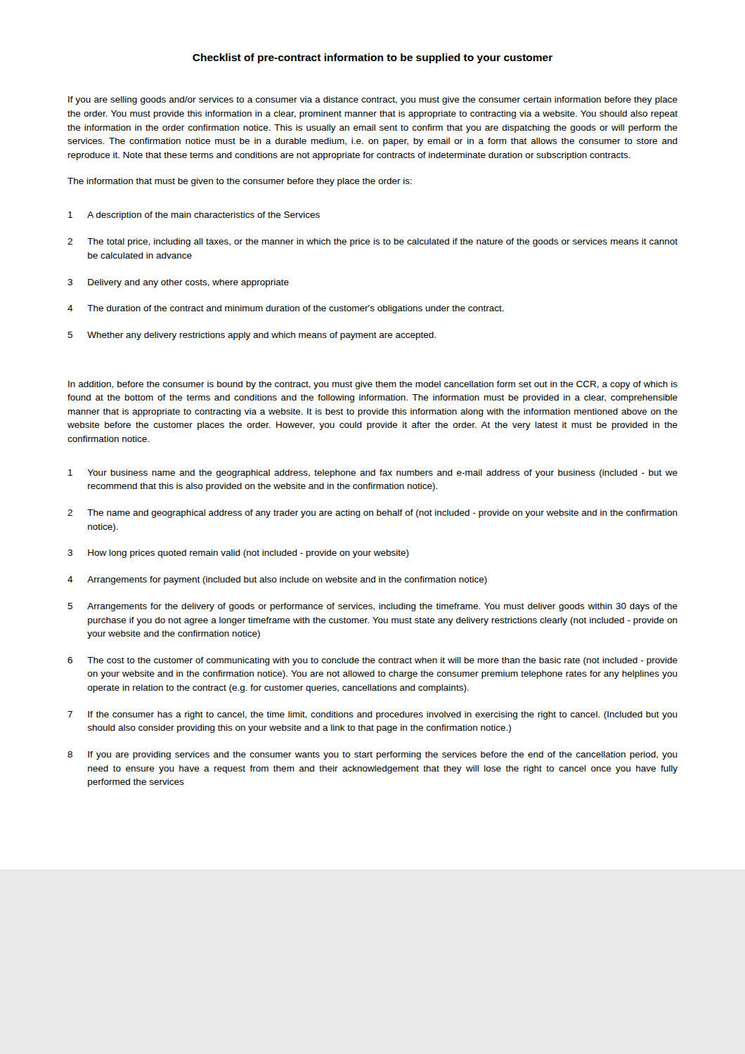Checklist of pre-contract information to be supplied to your customer
If you are selling goods and/or services to a consumer via a distance contract, you must give the consumer certain information before they place the order. You must provide this information in a clear, prominent manner that is appropriate to contracting via a website. You should also repeat the information in the order confirmation notice. This is usually an email sent to confirm that you are dispatching the goods or will perform the services. The confirmation notice must be in a durable medium, i.e. on paper, by email or in a form that allows the consumer to store and reproduce it. Note that these terms and conditions are not appropriate for contracts of indeterminate duration or subscription contracts.
The information that must be given to the consumer before they place the order is:
A description of the main characteristics of the Services
The total price, including all taxes, or the manner in which the price is to be calculated if the nature of the goods or services means it cannot be calculated in advance
Delivery and any other costs, where appropriate
The duration of the contract and minimum duration of the customer's obligations under the contract.
Whether any delivery restrictions apply and which means of payment are accepted.
In addition, before the consumer is bound by the contract, you must give them the model cancellation form set out in the CCR, a copy of which is found at the bottom of the terms and conditions and the following information. The information must be provided in a clear, comprehensible manner that is appropriate to contracting via a website. It is best to provide this information along with the information mentioned above on the website before the customer places the order. However, you could provide it after the order. At the very latest it must be provided in the confirmation notice.
Your business name and the geographical address, telephone and fax numbers and e-mail address of your business (included - but we recommend that this is also provided on the website and in the confirmation notice).
The name and geographical address of any trader you are acting on behalf of (not included - provide on your website and in the confirmation notice).
How long prices quoted remain valid (not included - provide on your website)
Arrangements for payment (included but also include on website and in the confirmation notice)
Arrangements for the delivery of goods or performance of services, including the timeframe. You must deliver goods within 30 days of the purchase if you do not agree a longer timeframe with the customer. You must state any delivery restrictions clearly (not included - provide on your website and the confirmation notice)
The cost to the customer of communicating with you to conclude the contract when it will be more than the basic rate (not included - provide on your website and in the confirmation notice). You are not allowed to charge the consumer premium telephone rates for any helplines you operate in relation to the contract (e.g. for customer queries, cancellations and complaints).
If the consumer has a right to cancel, the time limit, conditions and procedures involved in exercising the right to cancel. (Included but you should also consider providing this on your website and a link to that page in the confirmation notice.)
If you are providing services and the consumer wants you to start performing the services before the end of the cancellation period, you need to ensure you have a request from them and their acknowledgement that they will lose the right to cancel once you have fully performed the services